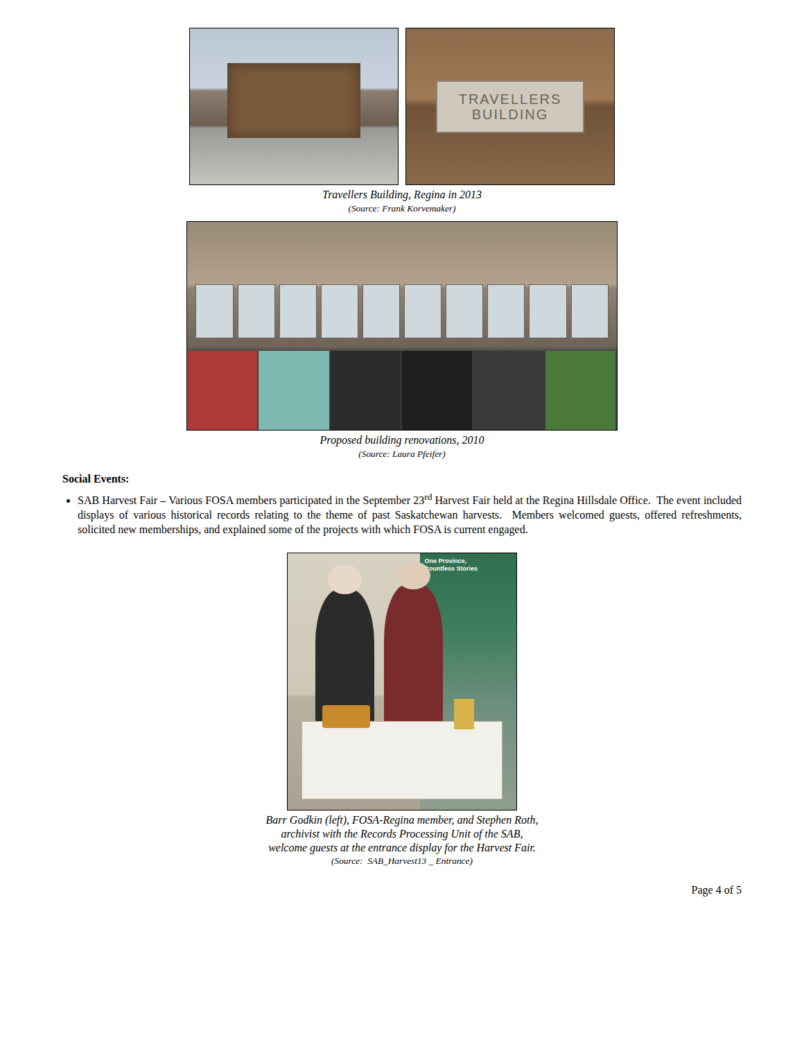Travellers Building, Regina in 2013
(Source: Frank Korvemaker)
Proposed building renovations, 2010
(Source: Laura Pfeifer)
Social Events:
SAB Harvest Fair – Various FOSA members participated in the September 23rd Harvest Fair held at the Regina Hillsdale Office. The event included displays of various historical records relating to the theme of past Saskatchewan harvests. Members welcomed guests, offered refreshments, solicited new memberships, and explained some of the projects with which FOSA is current engaged.
One Province, Countless Stories
Barr Godkin (left), FOSA-Regina member, and Stephen Roth,
archivist with the Records Processing Unit of the SAB,
welcome guests at the entrance display for the Harvest Fair.
(Source: SAB_Harvest13 _ Entrance)
Page 4 of 5